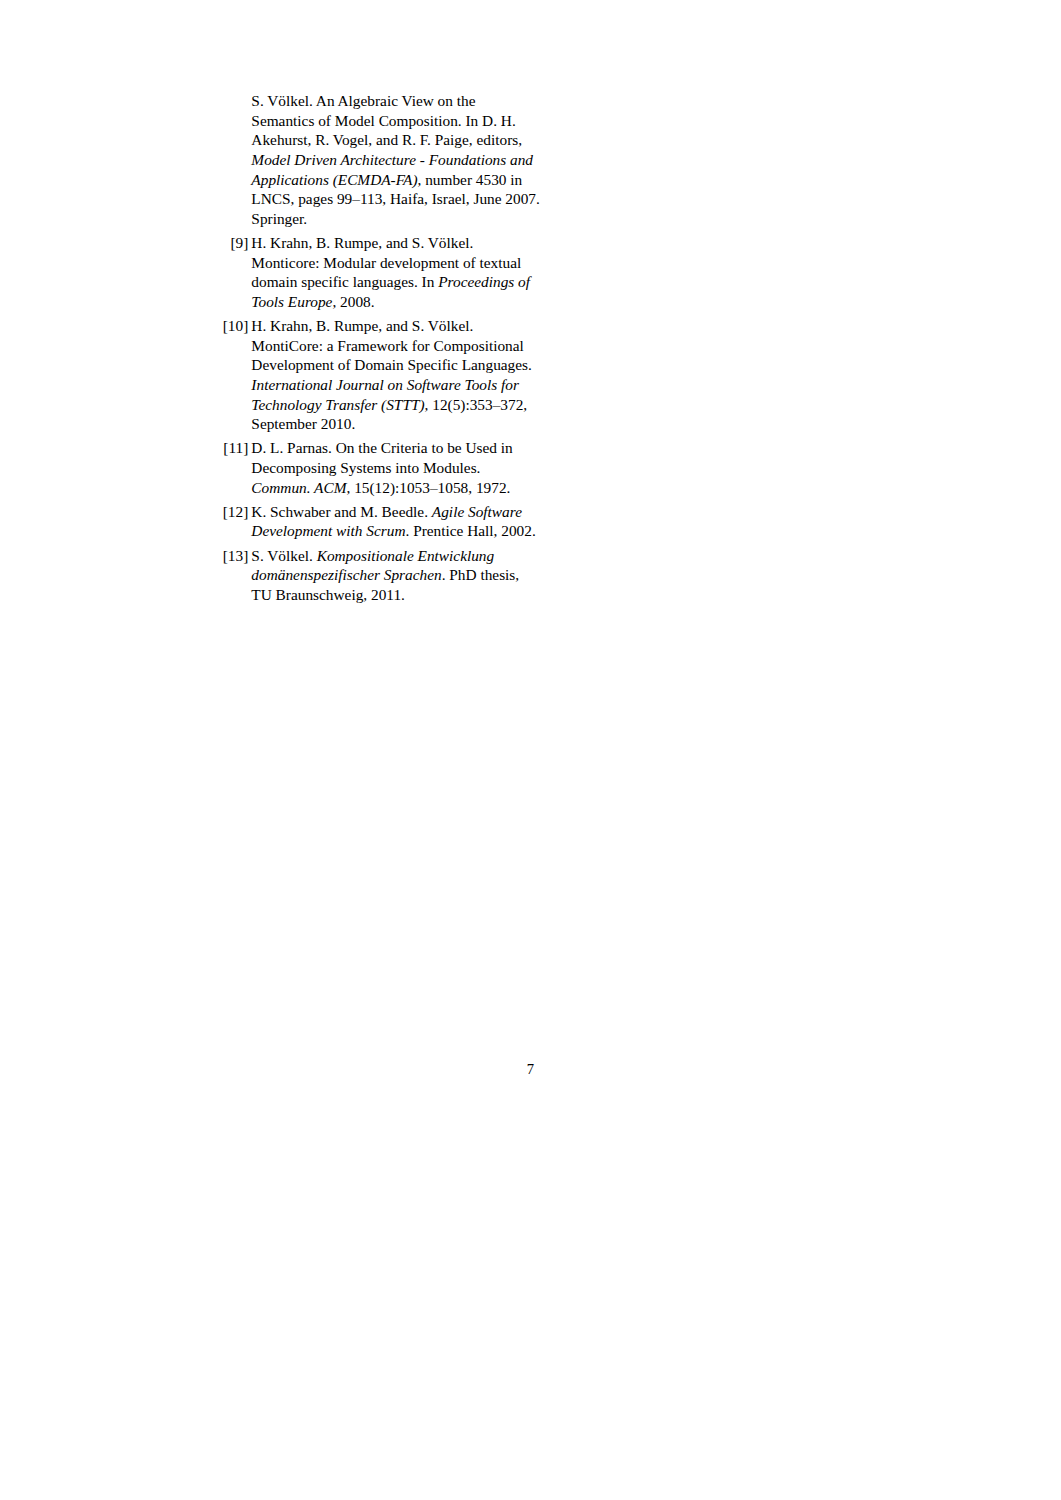S. Völkel. An Algebraic View on the Semantics of Model Composition. In D. H. Akehurst, R. Vogel, and R. F. Paige, editors, Model Driven Architecture - Foundations and Applications (ECMDA-FA), number 4530 in LNCS, pages 99–113, Haifa, Israel, June 2007. Springer.
[9] H. Krahn, B. Rumpe, and S. Völkel. Monticore: Modular development of textual domain specific languages. In Proceedings of Tools Europe, 2008.
[10] H. Krahn, B. Rumpe, and S. Völkel. MontiCore: a Framework for Compositional Development of Domain Specific Languages. International Journal on Software Tools for Technology Transfer (STTT), 12(5):353–372, September 2010.
[11] D. L. Parnas. On the Criteria to be Used in Decomposing Systems into Modules. Commun. ACM, 15(12):1053–1058, 1972.
[12] K. Schwaber and M. Beedle. Agile Software Development with Scrum. Prentice Hall, 2002.
[13] S. Völkel. Kompositionale Entwicklung domänenspezifischer Sprachen. PhD thesis, TU Braunschweig, 2011.
7